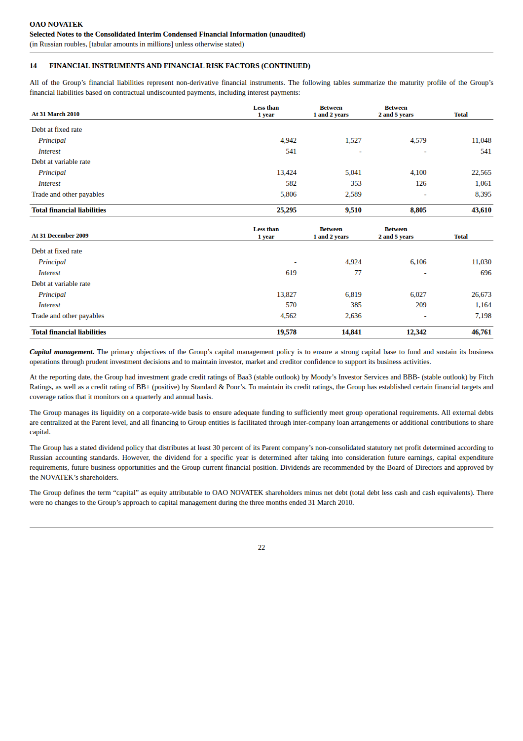OAO NOVATEK
Selected Notes to the Consolidated Interim Condensed Financial Information (unaudited)
(in Russian roubles, [tabular amounts in millions] unless otherwise stated)
14 FINANCIAL INSTRUMENTS AND FINANCIAL RISK FACTORS (CONTINUED)
All of the Group’s financial liabilities represent non-derivative financial instruments. The following tables summarize the maturity profile of the Group’s financial liabilities based on contractual undiscounted payments, including interest payments:
| At 31 March 2010 | Less than 1 year | Between 1 and 2 years | Between 2 and 5 years | Total |
| --- | --- | --- | --- | --- |
| Debt at fixed rate | | | | |
| Principal | 4,942 | 1,527 | 4,579 | 11,048 |
| Interest | 541 | - | - | 541 |
| Debt at variable rate | | | | |
| Principal | 13,424 | 5,041 | 4,100 | 22,565 |
| Interest | 582 | 353 | 126 | 1,061 |
| Trade and other payables | 5,806 | 2,589 | - | 8,395 |
| Total financial liabilities | 25,295 | 9,510 | 8,805 | 43,610 |
| At 31 December 2009 | Less than 1 year | Between 1 and 2 years | Between 2 and 5 years | Total |
| --- | --- | --- | --- | --- |
| Debt at fixed rate | | | | |
| Principal | - | 4,924 | 6,106 | 11,030 |
| Interest | 619 | 77 | - | 696 |
| Debt at variable rate | | | | |
| Principal | 13,827 | 6,819 | 6,027 | 26,673 |
| Interest | 570 | 385 | 209 | 1,164 |
| Trade and other payables | 4,562 | 2,636 | - | 7,198 |
| Total financial liabilities | 19,578 | 14,841 | 12,342 | 46,761 |
Capital management. The primary objectives of the Group’s capital management policy is to ensure a strong capital base to fund and sustain its business operations through prudent investment decisions and to maintain investor, market and creditor confidence to support its business activities.
At the reporting date, the Group had investment grade credit ratings of Baa3 (stable outlook) by Moody’s Investor Services and BBB- (stable outlook) by Fitch Ratings, as well as a credit rating of BB+ (positive) by Standard & Poor’s. To maintain its credit ratings, the Group has established certain financial targets and coverage ratios that it monitors on a quarterly and annual basis.
The Group manages its liquidity on a corporate-wide basis to ensure adequate funding to sufficiently meet group operational requirements. All external debts are centralized at the Parent level, and all financing to Group entities is facilitated through inter-company loan arrangements or additional contributions to share capital.
The Group has a stated dividend policy that distributes at least 30 percent of its Parent company’s non-consolidated statutory net profit determined according to Russian accounting standards. However, the dividend for a specific year is determined after taking into consideration future earnings, capital expenditure requirements, future business opportunities and the Group current financial position. Dividends are recommended by the Board of Directors and approved by the NOVATEK’s shareholders.
The Group defines the term “capital” as equity attributable to OAO NOVATEK shareholders minus net debt (total debt less cash and cash equivalents). There were no changes to the Group’s approach to capital management during the three months ended 31 March 2010.
22